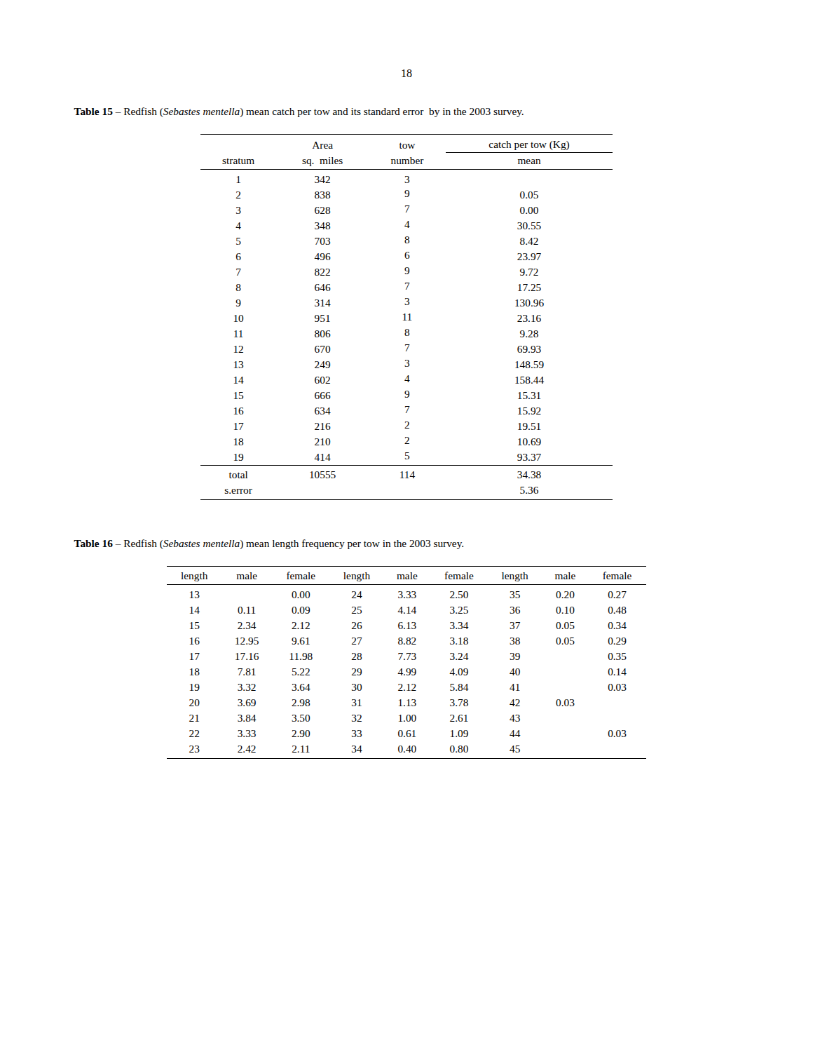18
Table 15 – Redfish (Sebastes mentella) mean catch per tow and its standard error by in the 2003 survey.
| | Area | tow | catch per tow (Kg) |
| --- | --- | --- | --- |
| stratum | sq. miles | number | mean |
| 1 | 342 | 3 | |
| 2 | 838 | 9 | 0.05 |
| 3 | 628 | 7 | 0.00 |
| 4 | 348 | 4 | 30.55 |
| 5 | 703 | 8 | 8.42 |
| 6 | 496 | 6 | 23.97 |
| 7 | 822 | 9 | 9.72 |
| 8 | 646 | 7 | 17.25 |
| 9 | 314 | 3 | 130.96 |
| 10 | 951 | 11 | 23.16 |
| 11 | 806 | 8 | 9.28 |
| 12 | 670 | 7 | 69.93 |
| 13 | 249 | 3 | 148.59 |
| 14 | 602 | 4 | 158.44 |
| 15 | 666 | 9 | 15.31 |
| 16 | 634 | 7 | 15.92 |
| 17 | 216 | 2 | 19.51 |
| 18 | 210 | 2 | 10.69 |
| 19 | 414 | 5 | 93.37 |
| total | 10555 | 114 | 34.38 |
| s.error | | | 5.36 |
Table 16 – Redfish (Sebastes mentella) mean length frequency per tow in the 2003 survey.
| length | male | female | length | male | female | length | male | female |
| --- | --- | --- | --- | --- | --- | --- | --- | --- |
| 13 | | 0.00 | 24 | 3.33 | 2.50 | 35 | 0.20 | 0.27 |
| 14 | 0.11 | 0.09 | 25 | 4.14 | 3.25 | 36 | 0.10 | 0.48 |
| 15 | 2.34 | 2.12 | 26 | 6.13 | 3.34 | 37 | 0.05 | 0.34 |
| 16 | 12.95 | 9.61 | 27 | 8.82 | 3.18 | 38 | 0.05 | 0.29 |
| 17 | 17.16 | 11.98 | 28 | 7.73 | 3.24 | 39 | | 0.35 |
| 18 | 7.81 | 5.22 | 29 | 4.99 | 4.09 | 40 | | 0.14 |
| 19 | 3.32 | 3.64 | 30 | 2.12 | 5.84 | 41 | | 0.03 |
| 20 | 3.69 | 2.98 | 31 | 1.13 | 3.78 | 42 | 0.03 | |
| 21 | 3.84 | 3.50 | 32 | 1.00 | 2.61 | 43 | | |
| 22 | 3.33 | 2.90 | 33 | 0.61 | 1.09 | 44 | | 0.03 |
| 23 | 2.42 | 2.11 | 34 | 0.40 | 0.80 | 45 | | |